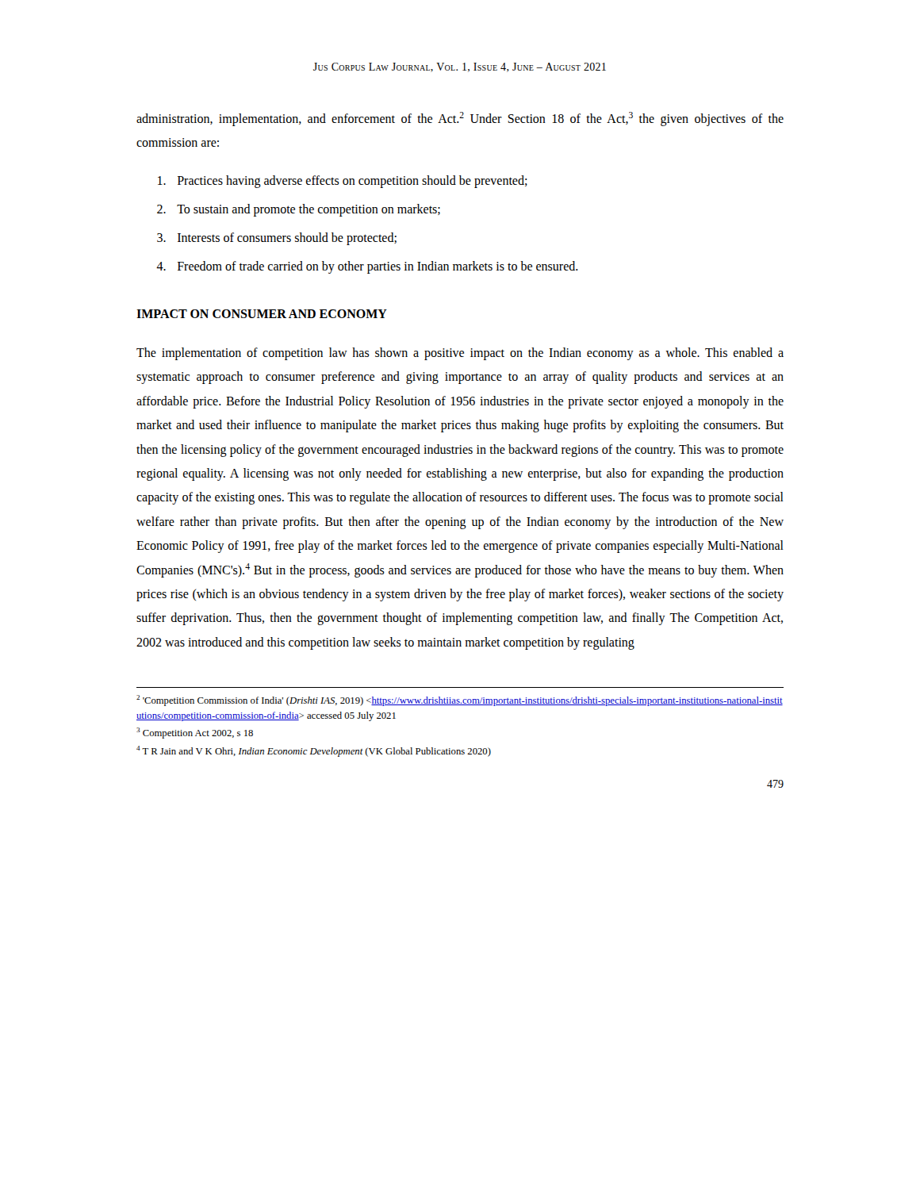Jus Corpus Law Journal, Vol. 1, Issue 4, June – August 2021
administration, implementation, and enforcement of the Act.2 Under Section 18 of the Act,3 the given objectives of the commission are:
Practices having adverse effects on competition should be prevented;
To sustain and promote the competition on markets;
Interests of consumers should be protected;
Freedom of trade carried on by other parties in Indian markets is to be ensured.
IMPACT ON CONSUMER AND ECONOMY
The implementation of competition law has shown a positive impact on the Indian economy as a whole. This enabled a systematic approach to consumer preference and giving importance to an array of quality products and services at an affordable price. Before the Industrial Policy Resolution of 1956 industries in the private sector enjoyed a monopoly in the market and used their influence to manipulate the market prices thus making huge profits by exploiting the consumers. But then the licensing policy of the government encouraged industries in the backward regions of the country. This was to promote regional equality. A licensing was not only needed for establishing a new enterprise, but also for expanding the production capacity of the existing ones. This was to regulate the allocation of resources to different uses. The focus was to promote social welfare rather than private profits. But then after the opening up of the Indian economy by the introduction of the New Economic Policy of 1991, free play of the market forces led to the emergence of private companies especially Multi-National Companies (MNC's).4 But in the process, goods and services are produced for those who have the means to buy them. When prices rise (which is an obvious tendency in a system driven by the free play of market forces), weaker sections of the society suffer deprivation. Thus, then the government thought of implementing competition law, and finally The Competition Act, 2002 was introduced and this competition law seeks to maintain market competition by regulating
2 'Competition Commission of India' (Drishti IAS, 2019) <https://www.drishtiias.com/important-institutions/drishti-specials-important-institutions-national-institutions/competition-commission-of-india> accessed 05 July 2021
3 Competition Act 2002, s 18
4 T R Jain and V K Ohri, Indian Economic Development (VK Global Publications 2020)
479